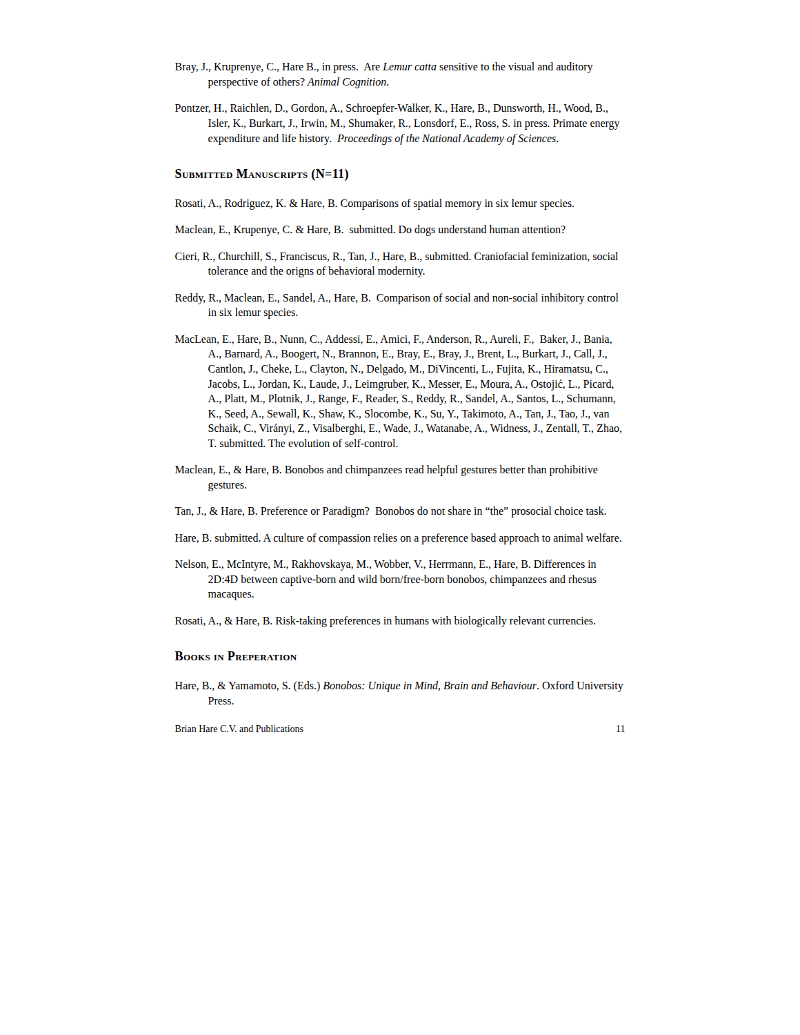Bray, J., Kruprenye, C., Hare B., in press. Are Lemur catta sensitive to the visual and auditory perspective of others? Animal Cognition.
Pontzer, H., Raichlen, D., Gordon, A., Schroepfer-Walker, K., Hare, B., Dunsworth, H., Wood, B., Isler, K., Burkart, J., Irwin, M., Shumaker, R., Lonsdorf, E., Ross, S. in press. Primate energy expenditure and life history. Proceedings of the National Academy of Sciences.
Submitted Manuscripts (N=11)
Rosati, A., Rodriguez, K. & Hare, B. Comparisons of spatial memory in six lemur species.
Maclean, E., Krupenye, C. & Hare, B. submitted. Do dogs understand human attention?
Cieri, R., Churchill, S., Franciscus, R., Tan, J., Hare, B., submitted. Craniofacial feminization, social tolerance and the origns of behavioral modernity.
Reddy, R., Maclean, E., Sandel, A., Hare, B. Comparison of social and non-social inhibitory control in six lemur species.
MacLean, E., Hare, B., Nunn, C., Addessi, E., Amici, F., Anderson, R., Aureli, F., Baker, J., Bania, A., Barnard, A., Boogert, N., Brannon, E., Bray, E., Bray, J., Brent, L., Burkart, J., Call, J., Cantlon, J., Cheke, L., Clayton, N., Delgado, M., DiVincenti, L., Fujita, K., Hiramatsu, C., Jacobs, L., Jordan, K., Laude, J., Leimgruber, K., Messer, E., Moura, A., Ostojić, L., Picard, A., Platt, M., Plotnik, J., Range, F., Reader, S., Reddy, R., Sandel, A., Santos, L., Schumann, K., Seed, A., Sewall, K., Shaw, K., Slocombe, K., Su, Y., Takimoto, A., Tan, J., Tao, J., van Schaik, C., Virányi, Z., Visalberghi, E., Wade, J., Watanabe, A., Widness, J., Zentall, T., Zhao, T. submitted. The evolution of self-control.
Maclean, E., & Hare, B. Bonobos and chimpanzees read helpful gestures better than prohibitive gestures.
Tan, J., & Hare, B. Preference or Paradigm? Bonobos do not share in “the” prosocial choice task.
Hare, B. submitted. A culture of compassion relies on a preference based approach to animal welfare.
Nelson, E., McIntyre, M., Rakhovskaya, M., Wobber, V., Herrmann, E., Hare, B. Differences in 2D:4D between captive-born and wild born/free-born bonobos, chimpanzees and rhesus macaques.
Rosati, A., & Hare, B. Risk-taking preferences in humans with biologically relevant currencies.
Books in Preperation
Hare, B., & Yamamoto, S. (Eds.) Bonobos: Unique in Mind, Brain and Behaviour. Oxford University Press.
Brian Hare C.V. and Publications 11